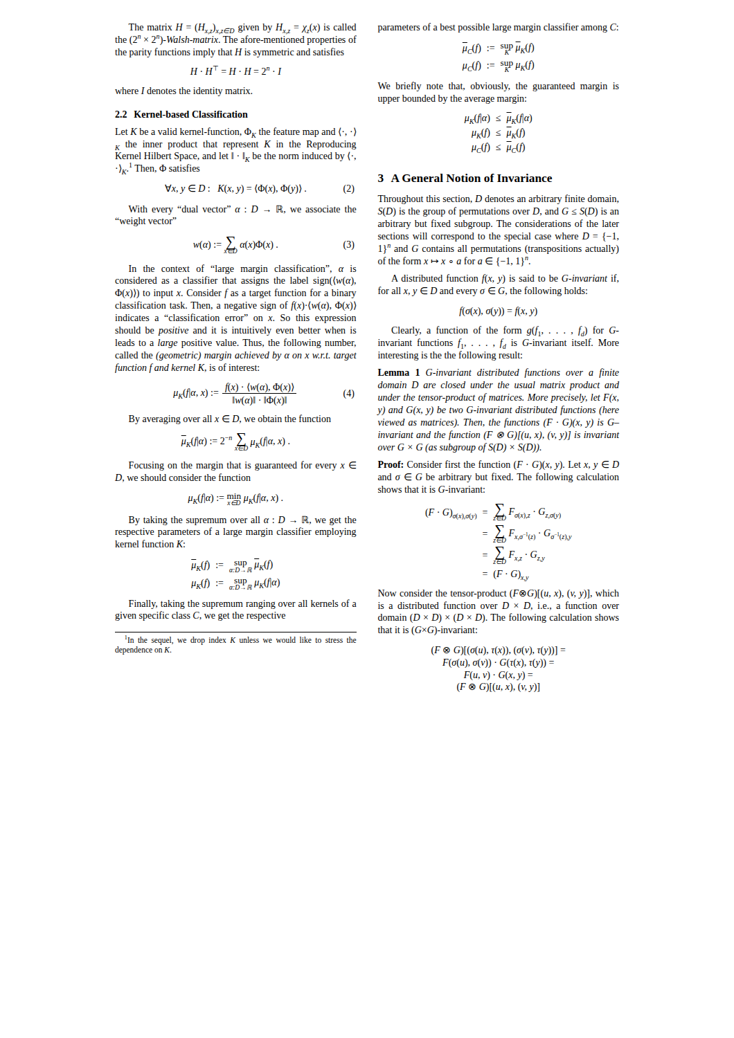The matrix H = (Hx,z)x,z∈D given by Hx,z = χz(x) is called the (2n × 2n)-Walsh-matrix. The afore-mentioned properties of the parity functions imply that H is symmetric and satisfies
H · H⊤ = H · H = 2n · I
where I denotes the identity matrix.
2.2 Kernel-based Classification
Let K be a valid kernel-function, ΦK the feature map and ⟨·, ·⟩K the inner product that represent K in the Reproducing Kernel Hilbert Space, and let ‖ · ‖K be the norm induced by ⟨·, ·⟩K.1 Then, Φ satisfies
∀x, y ∈ D : K(x, y) = ⟨Φ(x), Φ(y)⟩ .
(2)
With every “dual vector” α : D → ℝ, we associate the “weight vector”
w(α) := ∑x∈D α(x)Φ(x) .
(3)
In the context of “large margin classification”, α is considered as a classifier that assigns the label sign(⟨w(α), Φ(x)⟩) to input x. Consider f as a target function for a binary classification task. Then, a negative sign of f(x)·⟨w(α), Φ(x)⟩ indicates a “classification error” on x. So this expression should be positive and it is intuitively even better when is leads to a large positive value. Thus, the following number, called the (geometric) margin achieved by α on x w.r.t. target function f and kernel K, is of interest:
μK(f|α, x) := f(x) · ⟨w(α), Φ(x)⟩‖w(α)‖ · ‖Φ(x)‖
(4)
By averaging over all x ∈ D, we obtain the function
μK(f|α) := 2−n ∑x∈D μK(f|α, x) .
Focusing on the margin that is guaranteed for every x ∈ D, we should consider the function
μK(f|α) := min x∈D μK(f|α, x) .
By taking the supremum over all α : D → ℝ, we get the respective parameters of a large margin classifier employing kernel function K:
| μ K ( f ) | := | sup α:D→ℝ μ K ( f ) |
| μ K ( f ) | := | sup α:D→ℝ μ K ( f / α ) |
Finally, taking the supremum ranging over all kernels of a given specific class C, we get the respective
1In the sequel, we drop index K unless we would like to stress the dependence on K.
parameters of a best possible large margin classifier among C:
| μ C ( f ) | := | sup K μ K ( f ) |
| μ C ( f ) | := | sup K μ K ( f ) |
We briefly note that, obviously, the guaranteed margin is upper bounded by the average margin:
| μ K ( f / α ) | ≤ | μ K ( f / α ) |
| μ K ( f ) | ≤ | μ K ( f ) |
| μ C ( f ) | ≤ | μ C ( f ) |
3 A General Notion of Invariance
Throughout this section, D denotes an arbitrary finite domain, S(D) is the group of permutations over D, and G ≤ S(D) is an arbitrary but fixed subgroup. The considerations of the later sections will correspond to the special case where D = {−1, 1}n and G contains all permutations (transpositions actually) of the form x ↦ x ∘ a for a ∈ {−1, 1}n.
A distributed function f(x, y) is said to be G-invariant if, for all x, y ∈ D and every σ ∈ G, the following holds:
f(σ(x), σ(y)) = f(x, y)
Clearly, a function of the form g(f1, . . . , fd) for G-invariant functions f1, . . . , fd is G-invariant itself. More interesting is the the following result:
Lemma 1 G-invariant distributed functions over a finite domain D are closed under the usual matrix product and under the tensor-product of matrices. More precisely, let F(x, y) and G(x, y) be two G-invariant distributed functions (here viewed as matrices). Then, the functions (F · G)(x, y) is G–invariant and the function (F ⊗ G)[(u, x), (v, y)] is invariant over G × G (as subgroup of S(D) × S(D)).
Proof: Consider first the function (F · G)(x, y). Let x, y ∈ D and σ ∈ G be arbitrary but fixed. The following calculation shows that it is G-invariant:
| ( F · G ) σ ( x ), σ ( y ) | = | ∑ z∈D F σ ( x ), z · G z , σ ( y ) |
| | = | ∑ z∈D F x , σ −1 ( z ) · G σ −1 ( z ), y |
| | = | ∑ z∈D F x , z · G z , y |
| | = | ( F · G ) x , y |
Now consider the tensor-product (F⊗G)[(u, x), (v, y)], which is a distributed function over D × D, i.e., a function over domain (D × D) × (D × D). The following calculation shows that it is (G×G)-invariant:
(F ⊗ G)[(σ(u), τ(x)), (σ(v), τ(y))] =
F(σ(u), σ(v)) · G(τ(x), τ(y)) =
F(u, v) · G(x, y) =
(F ⊗ G)[(u, x), (v, y)]